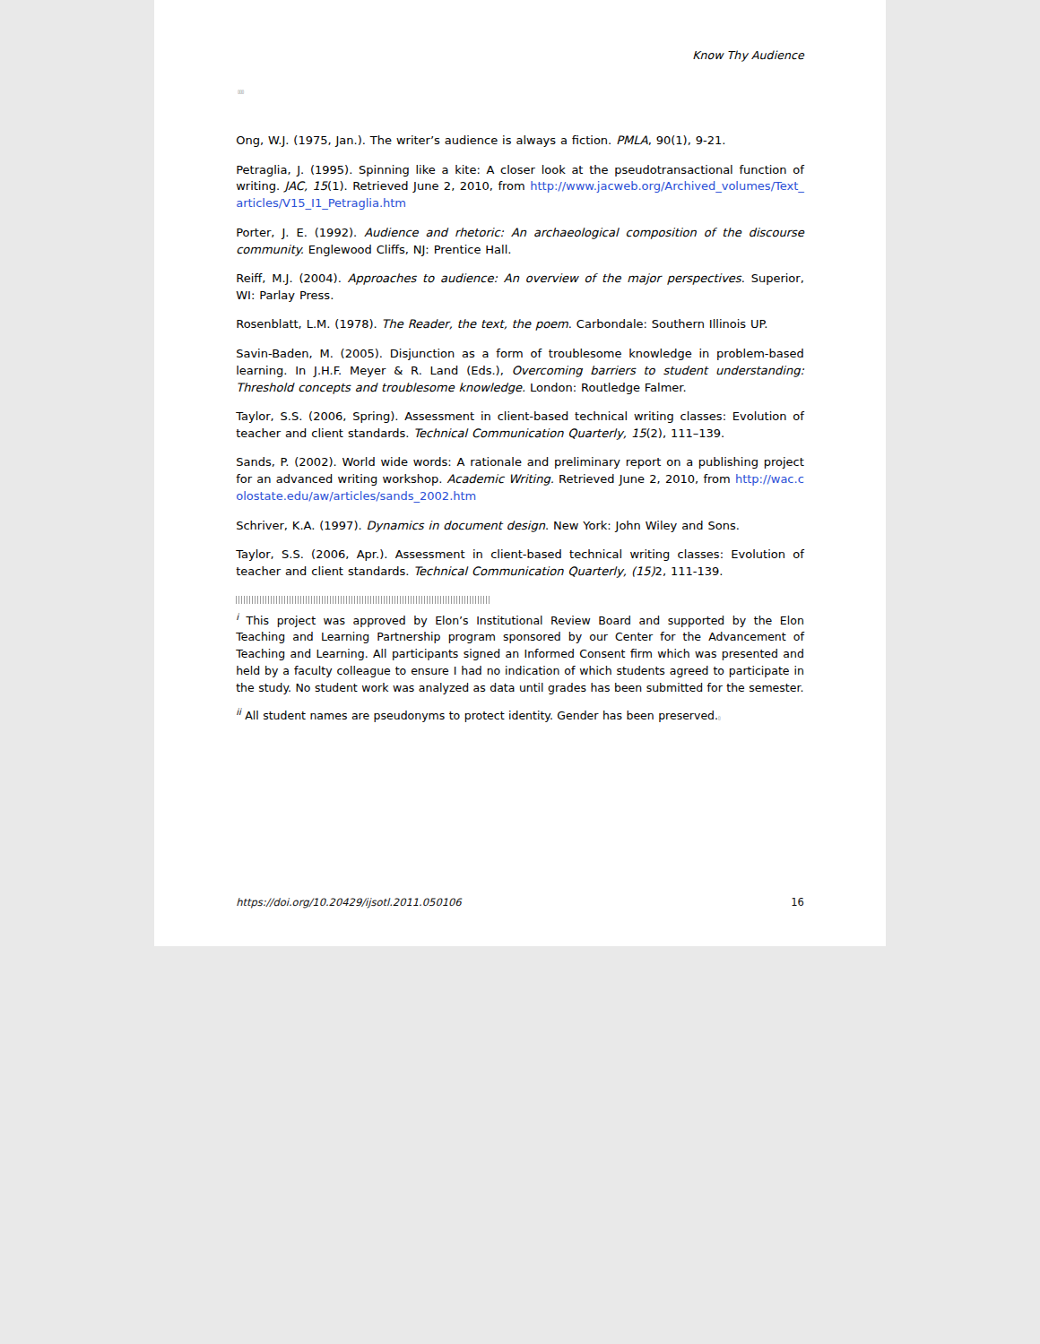Know Thy Audience
▯▯▯
Ong, W.J. (1975, Jan.). The writer’s audience is always a fiction. PMLA, 90(1), 9-21.
Petraglia, J. (1995). Spinning like a kite: A closer look at the pseudotransactional function of writing. JAC, 15(1). Retrieved June 2, 2010, from http://www.jacweb.org/Archived_volumes/Text_articles/V15_I1_Petraglia.htm
Porter, J. E. (1992). Audience and rhetoric: An archaeological composition of the discourse community. Englewood Cliffs, NJ: Prentice Hall.
Reiff, M.J. (2004). Approaches to audience: An overview of the major perspectives. Superior, WI: Parlay Press.
Rosenblatt, L.M. (1978). The Reader, the text, the poem. Carbondale: Southern Illinois UP.
Savin-Baden, M. (2005). Disjunction as a form of troublesome knowledge in problem-based learning. In J.H.F. Meyer & R. Land (Eds.), Overcoming barriers to student understanding: Threshold concepts and troublesome knowledge. London: Routledge Falmer.
Taylor, S.S. (2006, Spring). Assessment in client-based technical writing classes: Evolution of teacher and client standards. Technical Communication Quarterly, 15(2), 111–139.
Sands, P. (2002). World wide words: A rationale and preliminary report on a publishing project for an advanced writing workshop. Academic Writing. Retrieved June 2, 2010, from http://wac.colostate.edu/aw/articles/sands_2002.htm
Schriver, K.A. (1997). Dynamics in document design. New York: John Wiley and Sons.
Taylor, S.S. (2006, Apr.). Assessment in client-based technical writing classes: Evolution of teacher and client standards. Technical Communication Quarterly, (15) 2, 111-139.
i This project was approved by Elon’s Institutional Review Board and supported by the Elon Teaching and Learning Partnership program sponsored by our Center for the Advancement of Teaching and Learning. All participants signed an Informed Consent firm which was presented and held by a faculty colleague to ensure I had no indication of which students agreed to participate in the study. No student work was analyzed as data until grades has been submitted for the semester.
ii All student names are pseudonyms to protect identity. Gender has been preserved.▯
https://doi.org/10.20429/ijsotl.2011.050106 16